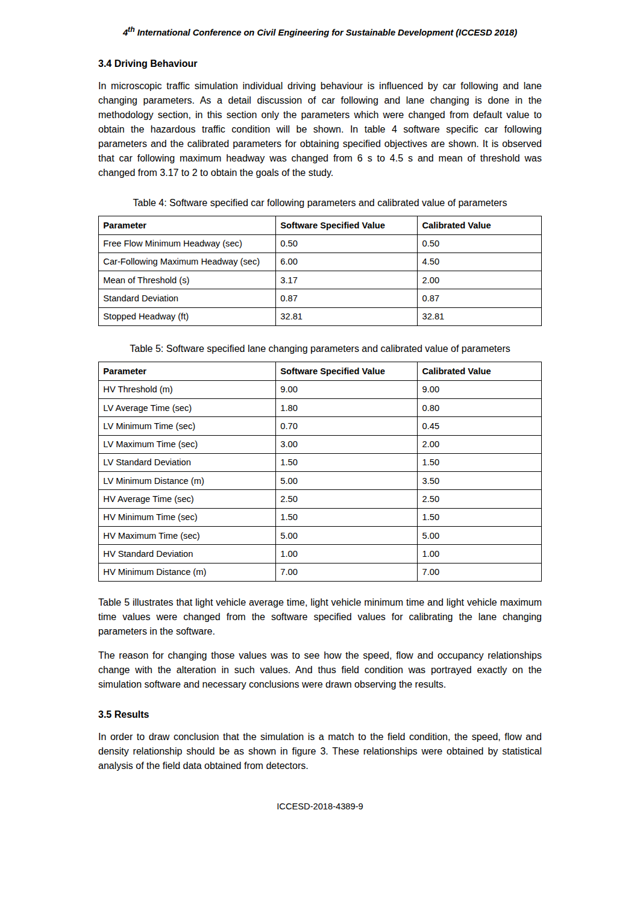4th International Conference on Civil Engineering for Sustainable Development (ICCESD 2018)
3.4 Driving Behaviour
In microscopic traffic simulation individual driving behaviour is influenced by car following and lane changing parameters. As a detail discussion of car following and lane changing is done in the methodology section, in this section only the parameters which were changed from default value to obtain the hazardous traffic condition will be shown. In table 4 software specific car following parameters and the calibrated parameters for obtaining specified objectives are shown. It is observed that car following maximum headway was changed from 6 s to 4.5 s and mean of threshold was changed from 3.17 to 2 to obtain the goals of the study.
Table 4: Software specified car following parameters and calibrated value of parameters
| Parameter | Software Specified Value | Calibrated Value |
| --- | --- | --- |
| Free Flow Minimum Headway (sec) | 0.50 | 0.50 |
| Car-Following Maximum Headway (sec) | 6.00 | 4.50 |
| Mean of Threshold (s) | 3.17 | 2.00 |
| Standard Deviation | 0.87 | 0.87 |
| Stopped Headway (ft) | 32.81 | 32.81 |
Table 5: Software specified lane changing parameters and calibrated value of parameters
| Parameter | Software Specified Value | Calibrated Value |
| --- | --- | --- |
| HV Threshold (m) | 9.00 | 9.00 |
| LV Average Time (sec) | 1.80 | 0.80 |
| LV Minimum Time (sec) | 0.70 | 0.45 |
| LV Maximum Time (sec) | 3.00 | 2.00 |
| LV Standard Deviation | 1.50 | 1.50 |
| LV Minimum Distance (m) | 5.00 | 3.50 |
| HV Average Time (sec) | 2.50 | 2.50 |
| HV Minimum Time (sec) | 1.50 | 1.50 |
| HV Maximum Time (sec) | 5.00 | 5.00 |
| HV Standard Deviation | 1.00 | 1.00 |
| HV Minimum Distance (m) | 7.00 | 7.00 |
Table 5 illustrates that light vehicle average time, light vehicle minimum time and light vehicle maximum time values were changed from the software specified values for calibrating the lane changing parameters in the software.
The reason for changing those values was to see how the speed, flow and occupancy relationships change with the alteration in such values. And thus field condition was portrayed exactly on the simulation software and necessary conclusions were drawn observing the results.
3.5 Results
In order to draw conclusion that the simulation is a match to the field condition, the speed, flow and density relationship should be as shown in figure 3. These relationships were obtained by statistical analysis of the field data obtained from detectors.
ICCESD-2018-4389-9